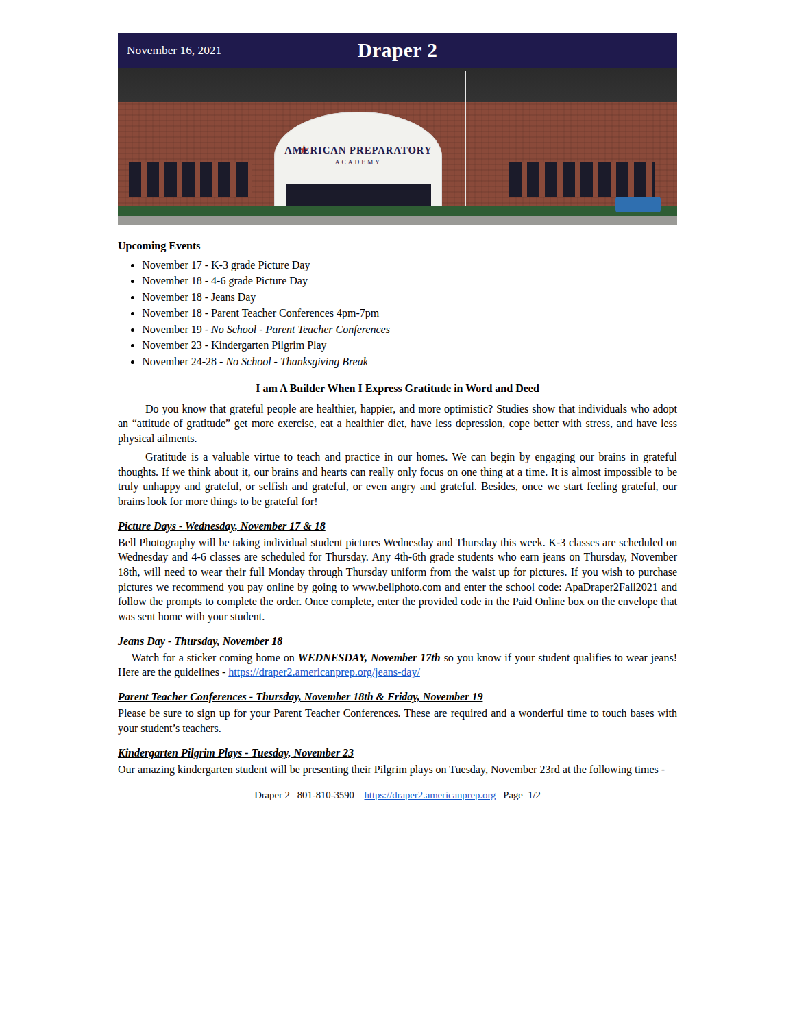November 16, 2021 Draper 2
★ AMERICAN PREPARATORYACADEMY
Upcoming Events
November 17 - K-3 grade Picture Day
November 18 - 4-6 grade Picture Day
November 18 - Jeans Day
November 18 - Parent Teacher Conferences 4pm-7pm
November 19 - No School - Parent Teacher Conferences
November 23 - Kindergarten Pilgrim Play
November 24-28 - No School - Thanksgiving Break
I am A Builder When I Express Gratitude in Word and Deed
Do you know that grateful people are healthier, happier, and more optimistic? Studies show that individuals who adopt an “attitude of gratitude” get more exercise, eat a healthier diet, have less depression, cope better with stress, and have less physical ailments.
Gratitude is a valuable virtue to teach and practice in our homes. We can begin by engaging our brains in grateful thoughts. If we think about it, our brains and hearts can really only focus on one thing at a time. It is almost impossible to be truly unhappy and grateful, or selfish and grateful, or even angry and grateful. Besides, once we start feeling grateful, our brains look for more things to be grateful for!
Picture Days - Wednesday, November 17 & 18
Bell Photography will be taking individual student pictures Wednesday and Thursday this week. K-3 classes are scheduled on Wednesday and 4-6 classes are scheduled for Thursday. Any 4th-6th grade students who earn jeans on Thursday, November 18th, will need to wear their full Monday through Thursday uniform from the waist up for pictures. If you wish to purchase pictures we recommend you pay online by going to www.bellphoto.com and enter the school code: ApaDraper2Fall2021 and follow the prompts to complete the order. Once complete, enter the provided code in the Paid Online box on the envelope that was sent home with your student.
Jeans Day - Thursday, November 18
Watch for a sticker coming home on WEDNESDAY, November 17th so you know if your student qualifies to wear jeans! Here are the guidelines - https://draper2.americanprep.org/jeans-day/
Parent Teacher Conferences - Thursday, November 18th & Friday, November 19
Please be sure to sign up for your Parent Teacher Conferences. These are required and a wonderful time to touch bases with your student’s teachers.
Kindergarten Pilgrim Plays - Tuesday, November 23
Our amazing kindergarten student will be presenting their Pilgrim plays on Tuesday, November 23rd at the following times -
Draper 2 801-810-3590 https://draper2.americanprep.org Page 1/2